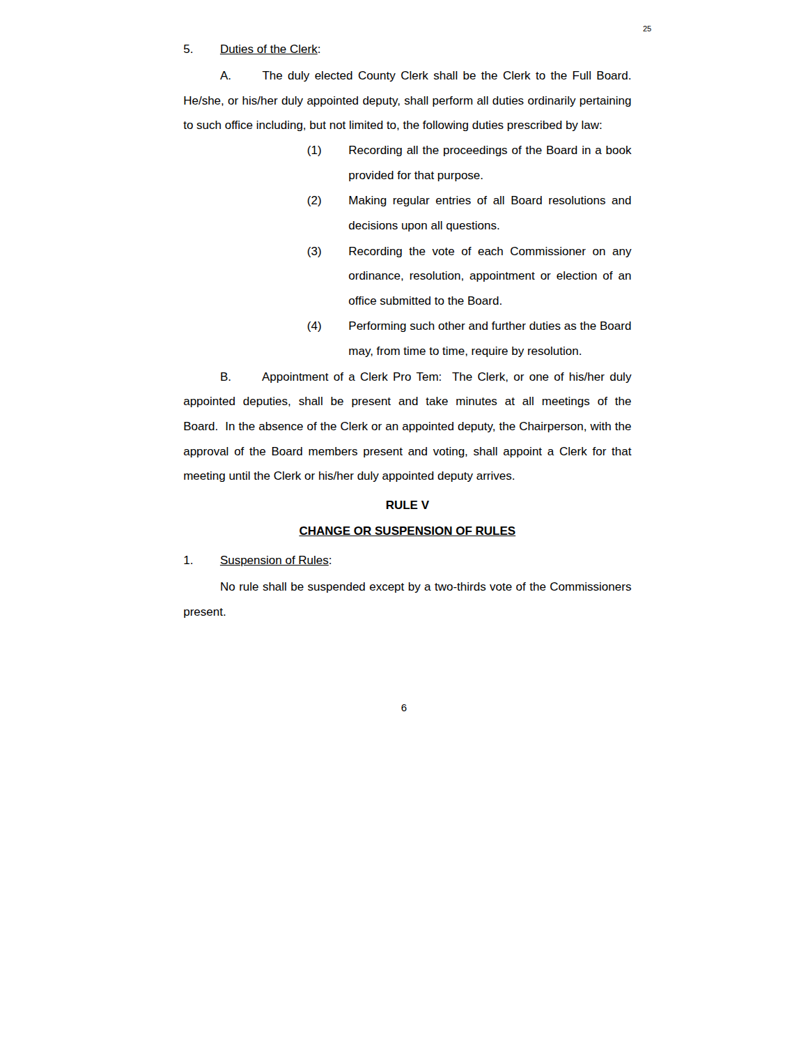25
5. Duties of the Clerk:
A. The duly elected County Clerk shall be the Clerk to the Full Board. He/she, or his/her duly appointed deputy, shall perform all duties ordinarily pertaining to such office including, but not limited to, the following duties prescribed by law:
(1) Recording all the proceedings of the Board in a book provided for that purpose.
(2) Making regular entries of all Board resolutions and decisions upon all questions.
(3) Recording the vote of each Commissioner on any ordinance, resolution, appointment or election of an office submitted to the Board.
(4) Performing such other and further duties as the Board may, from time to time, require by resolution.
B. Appointment of a Clerk Pro Tem: The Clerk, or one of his/her duly appointed deputies, shall be present and take minutes at all meetings of the Board. In the absence of the Clerk or an appointed deputy, the Chairperson, with the approval of the Board members present and voting, shall appoint a Clerk for that meeting until the Clerk or his/her duly appointed deputy arrives.
RULE V
CHANGE OR SUSPENSION OF RULES
1. Suspension of Rules:
No rule shall be suspended except by a two-thirds vote of the Commissioners present.
6